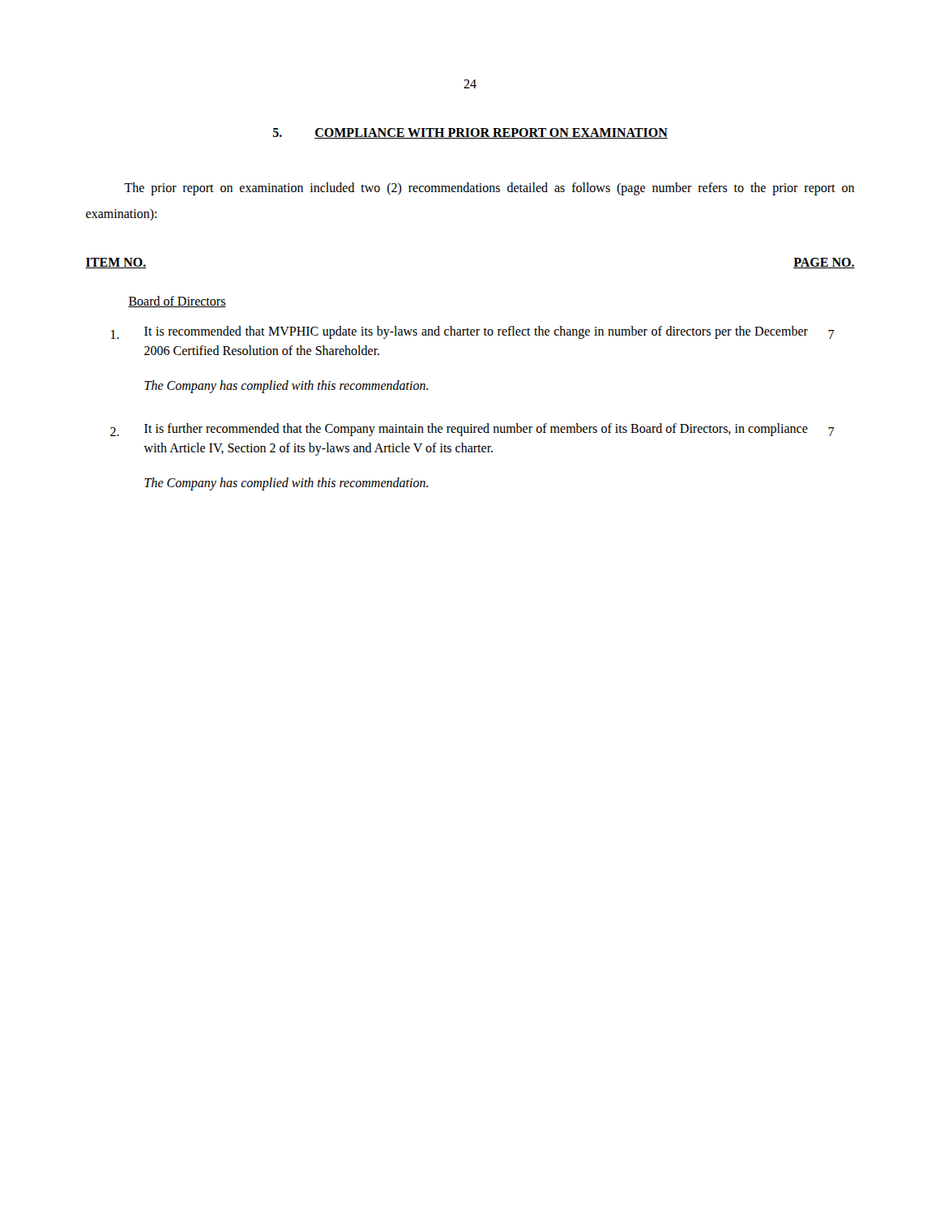24
5. COMPLIANCE WITH PRIOR REPORT ON EXAMINATION
The prior report on examination included two (2) recommendations detailed as follows (page number refers to the prior report on examination):
ITEM NO. PAGE NO.
Board of Directors
| 1. | It is recommended that MVPHIC update its by-laws and charter to reflect the change in number of directors per the December 2006 Certified Resolution of the Shareholder. The Company has complied with this recommendation. | 7 |
| 2. | It is further recommended that the Company maintain the required number of members of its Board of Directors, in compliance with Article IV, Section 2 of its by-laws and Article V of its charter. The Company has complied with this recommendation. | 7 |